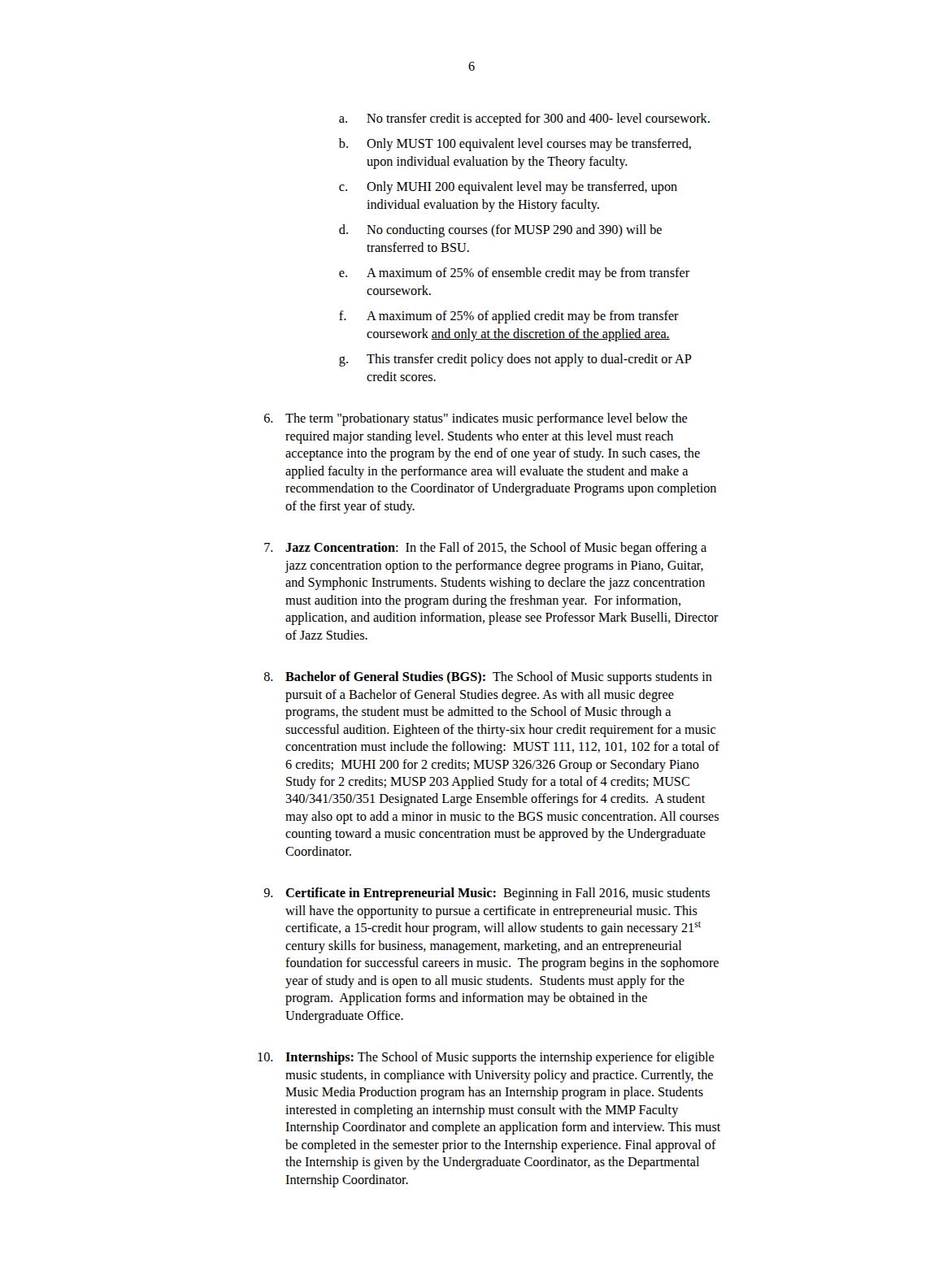6
a. No transfer credit is accepted for 300 and 400- level coursework.
b. Only MUST 100 equivalent level courses may be transferred, upon individual evaluation by the Theory faculty.
c. Only MUHI 200 equivalent level may be transferred, upon individual evaluation by the History faculty.
d. No conducting courses (for MUSP 290 and 390) will be transferred to BSU.
e. A maximum of 25% of ensemble credit may be from transfer coursework.
f. A maximum of 25% of applied credit may be from transfer coursework and only at the discretion of the applied area.
g. This transfer credit policy does not apply to dual-credit or AP credit scores.
6. The term "probationary status" indicates music performance level below the required major standing level. Students who enter at this level must reach acceptance into the program by the end of one year of study. In such cases, the applied faculty in the performance area will evaluate the student and make a recommendation to the Coordinator of Undergraduate Programs upon completion of the first year of study.
7. Jazz Concentration: In the Fall of 2015, the School of Music began offering a jazz concentration option to the performance degree programs in Piano, Guitar, and Symphonic Instruments. Students wishing to declare the jazz concentration must audition into the program during the freshman year. For information, application, and audition information, please see Professor Mark Buselli, Director of Jazz Studies.
8. Bachelor of General Studies (BGS): The School of Music supports students in pursuit of a Bachelor of General Studies degree. As with all music degree programs, the student must be admitted to the School of Music through a successful audition. Eighteen of the thirty-six hour credit requirement for a music concentration must include the following: MUST 111, 112, 101, 102 for a total of 6 credits; MUHI 200 for 2 credits; MUSP 326/326 Group or Secondary Piano Study for 2 credits; MUSP 203 Applied Study for a total of 4 credits; MUSC 340/341/350/351 Designated Large Ensemble offerings for 4 credits. A student may also opt to add a minor in music to the BGS music concentration. All courses counting toward a music concentration must be approved by the Undergraduate Coordinator.
9. Certificate in Entrepreneurial Music: Beginning in Fall 2016, music students will have the opportunity to pursue a certificate in entrepreneurial music. This certificate, a 15-credit hour program, will allow students to gain necessary 21st century skills for business, management, marketing, and an entrepreneurial foundation for successful careers in music. The program begins in the sophomore year of study and is open to all music students. Students must apply for the program. Application forms and information may be obtained in the Undergraduate Office.
10. Internships: The School of Music supports the internship experience for eligible music students, in compliance with University policy and practice. Currently, the Music Media Production program has an Internship program in place. Students interested in completing an internship must consult with the MMP Faculty Internship Coordinator and complete an application form and interview. This must be completed in the semester prior to the Internship experience. Final approval of the Internship is given by the Undergraduate Coordinator, as the Departmental Internship Coordinator.